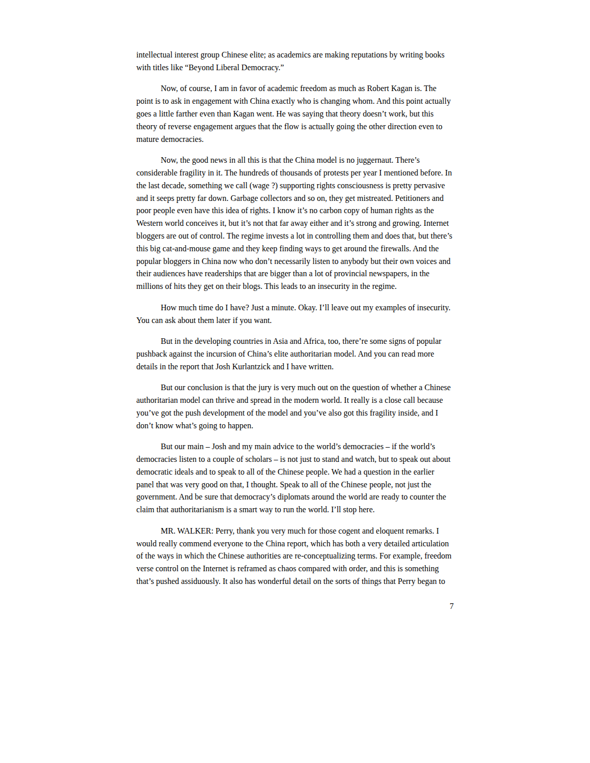intellectual interest group Chinese elite; as academics are making reputations by writing books with titles like “Beyond Liberal Democracy.”
Now, of course, I am in favor of academic freedom as much as Robert Kagan is. The point is to ask in engagement with China exactly who is changing whom. And this point actually goes a little farther even than Kagan went. He was saying that theory doesn’t work, but this theory of reverse engagement argues that the flow is actually going the other direction even to mature democracies.
Now, the good news in all this is that the China model is no juggernaut. There’s considerable fragility in it. The hundreds of thousands of protests per year I mentioned before. In the last decade, something we call (wage ?) supporting rights consciousness is pretty pervasive and it seeps pretty far down. Garbage collectors and so on, they get mistreated. Petitioners and poor people even have this idea of rights. I know it’s no carbon copy of human rights as the Western world conceives it, but it’s not that far away either and it’s strong and growing. Internet bloggers are out of control. The regime invests a lot in controlling them and does that, but there’s this big cat-and-mouse game and they keep finding ways to get around the firewalls. And the popular bloggers in China now who don’t necessarily listen to anybody but their own voices and their audiences have readerships that are bigger than a lot of provincial newspapers, in the millions of hits they get on their blogs. This leads to an insecurity in the regime.
How much time do I have? Just a minute. Okay. I’ll leave out my examples of insecurity. You can ask about them later if you want.
But in the developing countries in Asia and Africa, too, there’re some signs of popular pushback against the incursion of China’s elite authoritarian model. And you can read more details in the report that Josh Kurlantzick and I have written.
But our conclusion is that the jury is very much out on the question of whether a Chinese authoritarian model can thrive and spread in the modern world. It really is a close call because you’ve got the push development of the model and you’ve also got this fragility inside, and I don’t know what’s going to happen.
But our main – Josh and my main advice to the world’s democracies – if the world’s democracies listen to a couple of scholars – is not just to stand and watch, but to speak out about democratic ideals and to speak to all of the Chinese people. We had a question in the earlier panel that was very good on that, I thought. Speak to all of the Chinese people, not just the government. And be sure that democracy’s diplomats around the world are ready to counter the claim that authoritarianism is a smart way to run the world. I’ll stop here.
MR. WALKER: Perry, thank you very much for those cogent and eloquent remarks. I would really commend everyone to the China report, which has both a very detailed articulation of the ways in which the Chinese authorities are re-conceptualizing terms. For example, freedom verse control on the Internet is reframed as chaos compared with order, and this is something that’s pushed assiduously. It also has wonderful detail on the sorts of things that Perry began to
7